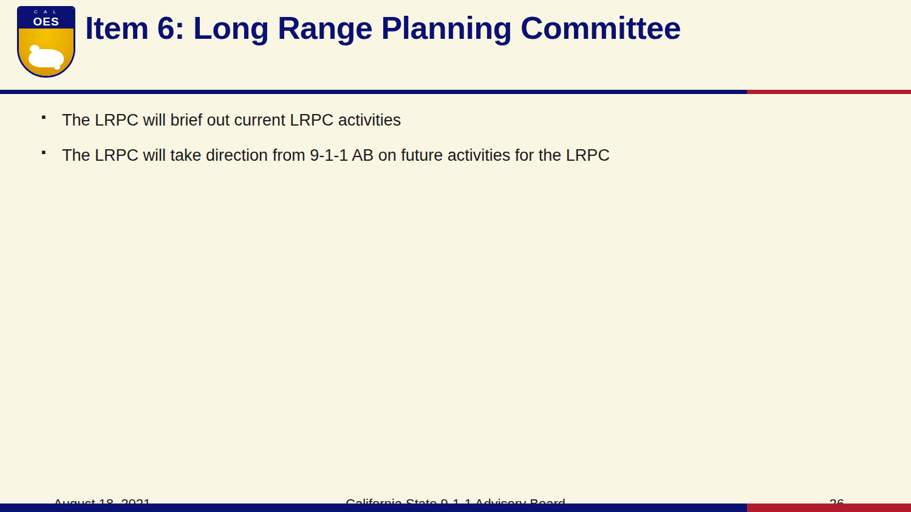C A L OES
Item 6: Long Range Planning Committee
The LRPC will brief out current LRPC activities
The LRPC will take direction from 9-1-1 AB on future activities for the LRPC
August 18, 2021 California State 9-1-1 Advisory Board 26